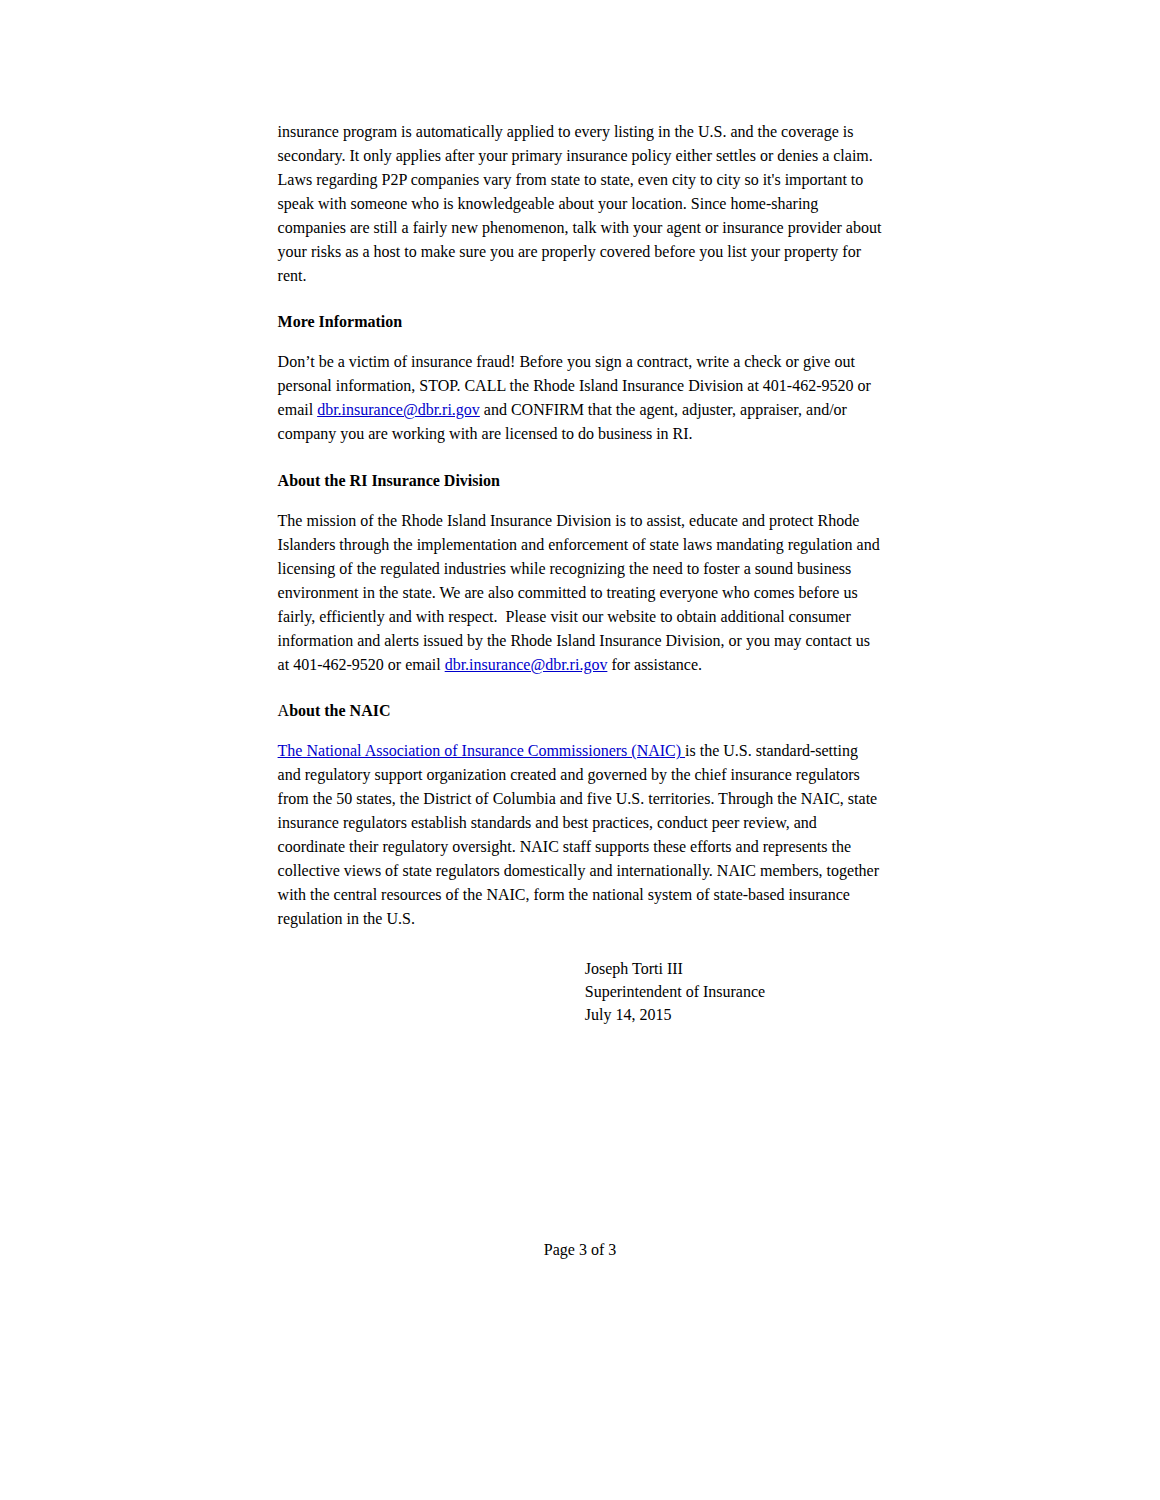insurance program is automatically applied to every listing in the U.S. and the coverage is secondary. It only applies after your primary insurance policy either settles or denies a claim. Laws regarding P2P companies vary from state to state, even city to city so it's important to speak with someone who is knowledgeable about your location. Since home-sharing companies are still a fairly new phenomenon, talk with your agent or insurance provider about your risks as a host to make sure you are properly covered before you list your property for rent.
More Information
Don’t be a victim of insurance fraud! Before you sign a contract, write a check or give out personal information, STOP. CALL the Rhode Island Insurance Division at 401-462-9520 or email dbr.insurance@dbr.ri.gov and CONFIRM that the agent, adjuster, appraiser, and/or company you are working with are licensed to do business in RI.
About the RI Insurance Division
The mission of the Rhode Island Insurance Division is to assist, educate and protect Rhode Islanders through the implementation and enforcement of state laws mandating regulation and licensing of the regulated industries while recognizing the need to foster a sound business environment in the state. We are also committed to treating everyone who comes before us fairly, efficiently and with respect. Please visit our website to obtain additional consumer information and alerts issued by the Rhode Island Insurance Division, or you may contact us at 401-462-9520 or email dbr.insurance@dbr.ri.gov for assistance.
About the NAIC
The National Association of Insurance Commissioners (NAIC) is the U.S. standard-setting and regulatory support organization created and governed by the chief insurance regulators from the 50 states, the District of Columbia and five U.S. territories. Through the NAIC, state insurance regulators establish standards and best practices, conduct peer review, and coordinate their regulatory oversight. NAIC staff supports these efforts and represents the collective views of state regulators domestically and internationally. NAIC members, together with the central resources of the NAIC, form the national system of state-based insurance regulation in the U.S.
Joseph Torti III
Superintendent of Insurance
July 14, 2015
Page 3 of 3